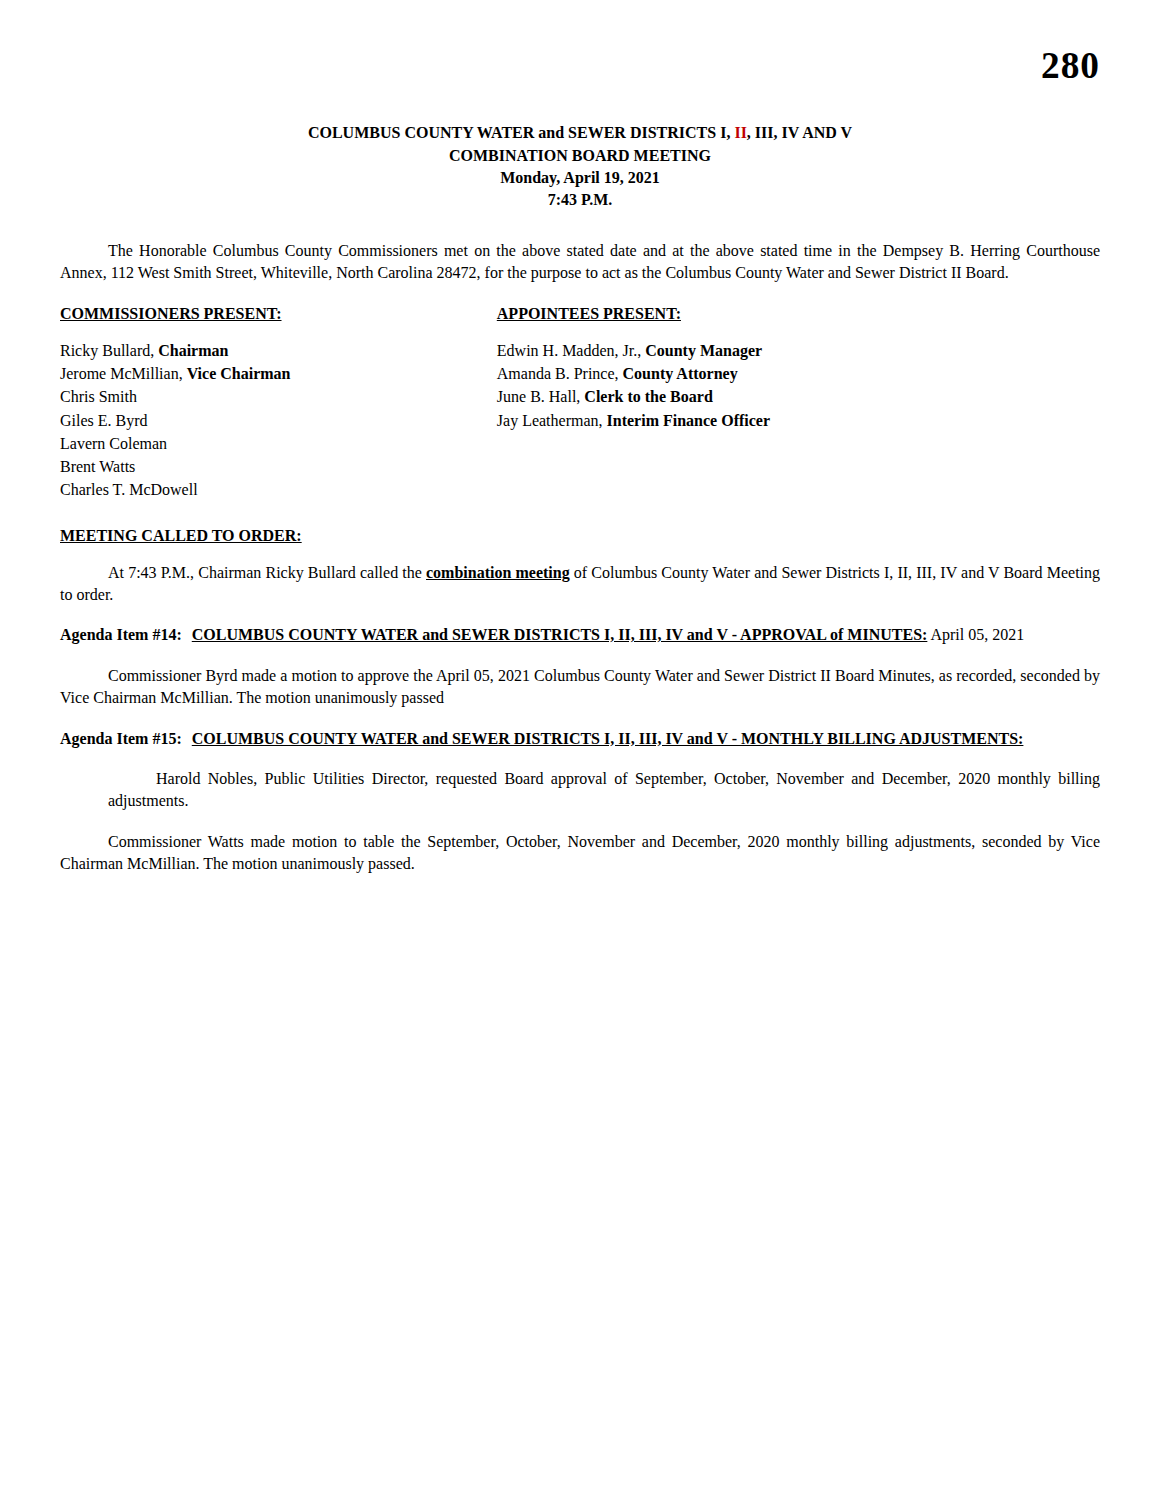280
COLUMBUS COUNTY WATER and SEWER DISTRICTS I, II, III, IV AND V
COMBINATION BOARD MEETING
Monday, April 19, 2021
7:43 P.M.
The Honorable Columbus County Commissioners met on the above stated date and at the above stated time in the Dempsey B. Herring Courthouse Annex, 112 West Smith Street, Whiteville, North Carolina 28472, for the purpose to act as the Columbus County Water and Sewer District II Board.
| COMMISSIONERS PRESENT: Ricky Bullard, Chairman Jerome McMillian, Vice Chairman Chris Smith Giles E. Byrd Lavern Coleman Brent Watts Charles T. McDowell | APPOINTEES PRESENT: Edwin H. Madden, Jr., County Manager Amanda B. Prince, County Attorney June B. Hall, Clerk to the Board Jay Leatherman, Interim Finance Officer |
MEETING CALLED TO ORDER:
At 7:43 P.M., Chairman Ricky Bullard called the combination meeting of Columbus County Water and Sewer Districts I, II, III, IV and V Board Meeting to order.
Agenda Item #14:
COLUMBUS COUNTY WATER and SEWER DISTRICTS I, II, III, IV and V - APPROVAL of MINUTES: April 05, 2021
Commissioner Byrd made a motion to approve the April 05, 2021 Columbus County Water and Sewer District II Board Minutes, as recorded, seconded by Vice Chairman McMillian. The motion unanimously passed
Agenda Item #15:
COLUMBUS COUNTY WATER and SEWER DISTRICTS I, II, III, IV and V - MONTHLY BILLING ADJUSTMENTS:
Harold Nobles, Public Utilities Director, requested Board approval of September, October, November and December, 2020 monthly billing adjustments.
Commissioner Watts made motion to table the September, October, November and December, 2020 monthly billing adjustments, seconded by Vice Chairman McMillian. The motion unanimously passed.